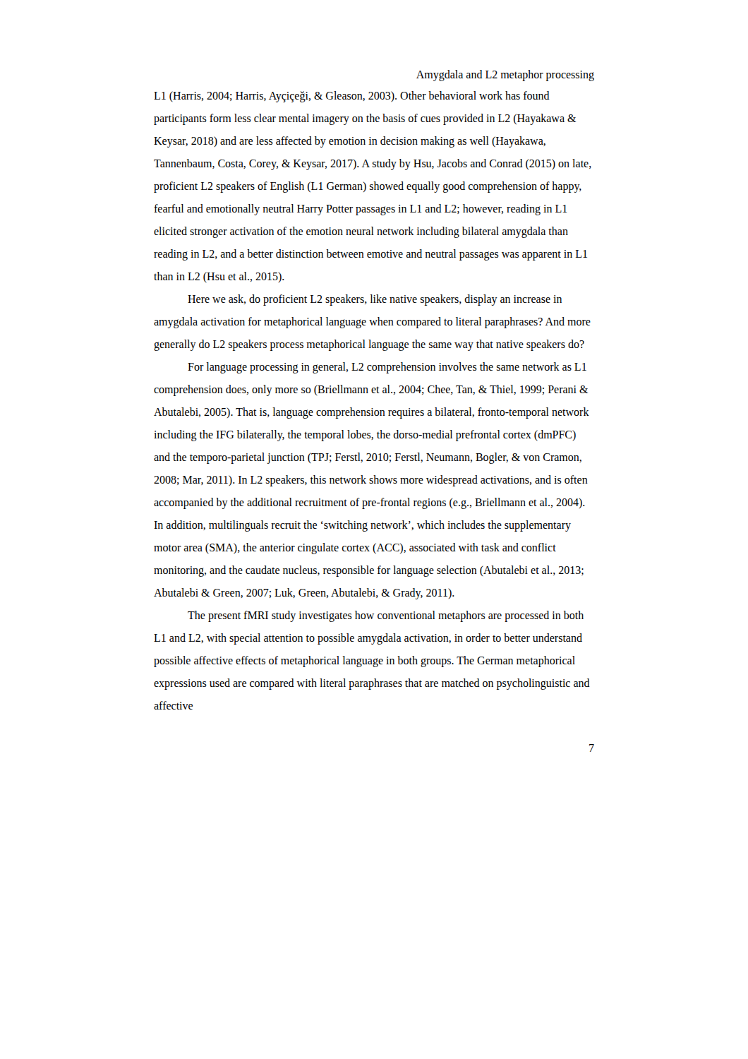Amygdala and L2 metaphor processing
L1 (Harris, 2004; Harris, Ayçiçeği, & Gleason, 2003). Other behavioral work has found participants form less clear mental imagery on the basis of cues provided in L2 (Hayakawa & Keysar, 2018) and are less affected by emotion in decision making as well (Hayakawa, Tannenbaum, Costa, Corey, & Keysar, 2017). A study by Hsu, Jacobs and Conrad (2015) on late, proficient L2 speakers of English (L1 German) showed equally good comprehension of happy, fearful and emotionally neutral Harry Potter passages in L1 and L2; however, reading in L1 elicited stronger activation of the emotion neural network including bilateral amygdala than reading in L2, and a better distinction between emotive and neutral passages was apparent in L1 than in L2 (Hsu et al., 2015).
Here we ask, do proficient L2 speakers, like native speakers, display an increase in amygdala activation for metaphorical language when compared to literal paraphrases? And more generally do L2 speakers process metaphorical language the same way that native speakers do?
For language processing in general, L2 comprehension involves the same network as L1 comprehension does, only more so (Briellmann et al., 2004; Chee, Tan, & Thiel, 1999; Perani & Abutalebi, 2005). That is, language comprehension requires a bilateral, fronto-temporal network including the IFG bilaterally, the temporal lobes, the dorso-medial prefrontal cortex (dmPFC) and the temporo-parietal junction (TPJ; Ferstl, 2010; Ferstl, Neumann, Bogler, & von Cramon, 2008; Mar, 2011). In L2 speakers, this network shows more widespread activations, and is often accompanied by the additional recruitment of pre-frontal regions (e.g., Briellmann et al., 2004). In addition, multilinguals recruit the ‘switching network’, which includes the supplementary motor area (SMA), the anterior cingulate cortex (ACC), associated with task and conflict monitoring, and the caudate nucleus, responsible for language selection (Abutalebi et al., 2013; Abutalebi & Green, 2007; Luk, Green, Abutalebi, & Grady, 2011).
The present fMRI study investigates how conventional metaphors are processed in both L1 and L2, with special attention to possible amygdala activation, in order to better understand possible affective effects of metaphorical language in both groups. The German metaphorical expressions used are compared with literal paraphrases that are matched on psycholinguistic and affective
7